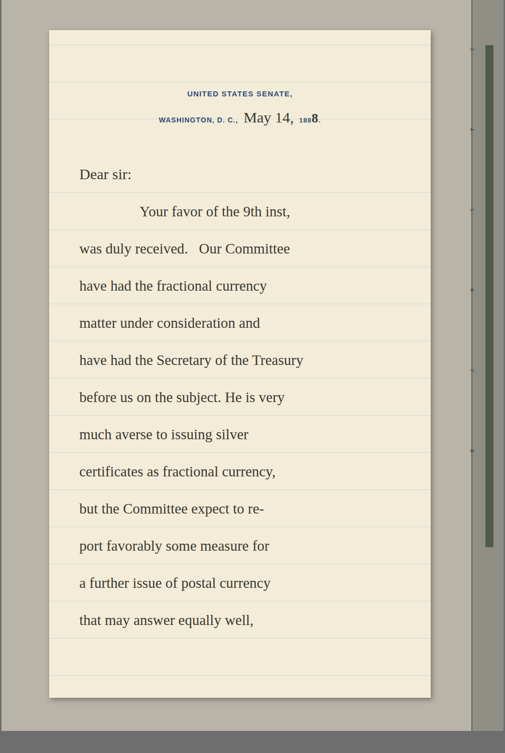UNITED STATES SENATE,
WASHINGTON, D. C., May 14, 1888.
Dear sir:
Your favor of the 9th inst,
was duly received. Our Committee
have had the fractional currency
matter under consideration and
have had the Secretary of the Treasury
before us on the subject. He is very
much averse to issuing silver
certificates as fractional currency,
but the Committee expect to re-
port favorably some measure for
a further issue of postal currency
that may answer equally well,
3
4
5
6
7
8